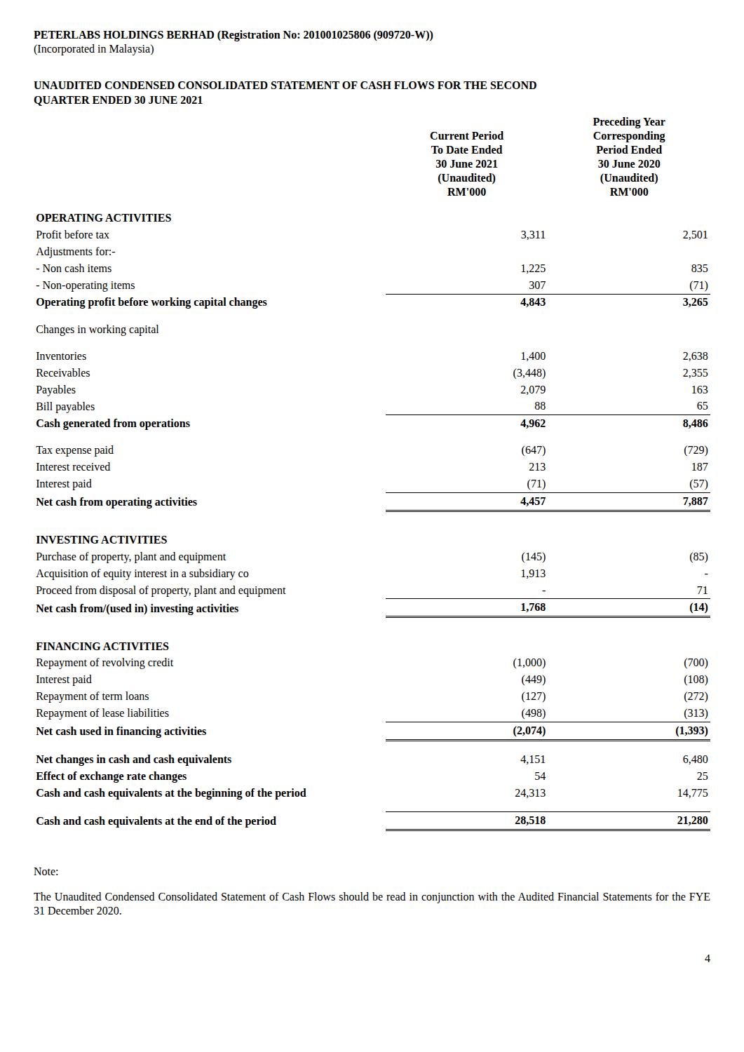PETERLABS HOLDINGS BERHAD (Registration No: 201001025806 (909720-W))
(Incorporated in Malaysia)
Unaudited Condensed Consolidated Statement of Cash Flows for the Second Quarter Ended 30 June 2021
| | Current Period To Date Ended 30 June 2021 (Unaudited) RM'000 | Preceding Year Corresponding Period Ended 30 June 2020 (Unaudited) RM'000 |
| --- | --- | --- |
| OPERATING ACTIVITIES | | |
| Profit before tax | 3,311 | 2,501 |
| Adjustments for:- | | |
| - Non cash items | 1,225 | 835 |
| - Non-operating items | 307 | (71) |
| Operating profit before working capital changes | 4,843 | 3,265 |
| Changes in working capital | | |
| Inventories | 1,400 | 2,638 |
| Receivables | (3,448) | 2,355 |
| Payables | 2,079 | 163 |
| Bill payables | 88 | 65 |
| Cash generated from operations | 4,962 | 8,486 |
| Tax expense paid | (647) | (729) |
| Interest received | 213 | 187 |
| Interest paid | (71) | (57) |
| Net cash from operating activities | 4,457 | 7,887 |
| INVESTING ACTIVITIES | | |
| Purchase of property, plant and equipment | (145) | (85) |
| Acquisition of equity interest in a subsidiary co | 1,913 | - |
| Proceed from disposal of property, plant and equipment | - | 71 |
| Net cash from/(used in) investing activities | 1,768 | (14) |
| FINANCING ACTIVITIES | | |
| Repayment of revolving credit | (1,000) | (700) |
| Interest paid | (449) | (108) |
| Repayment of term loans | (127) | (272) |
| Repayment of lease liabilities | (498) | (313) |
| Net cash used in financing activities | (2,074) | (1,393) |
| Net changes in cash and cash equivalents | 4,151 | 6,480 |
| Effect of exchange rate changes | 54 | 25 |
| Cash and cash equivalents at the beginning of the period | 24,313 | 14,775 |
| Cash and cash equivalents at the end of the period | 28,518 | 21,280 |
Note:
The Unaudited Condensed Consolidated Statement of Cash Flows should be read in conjunction with the Audited Financial Statements for the FYE 31 December 2020.
4